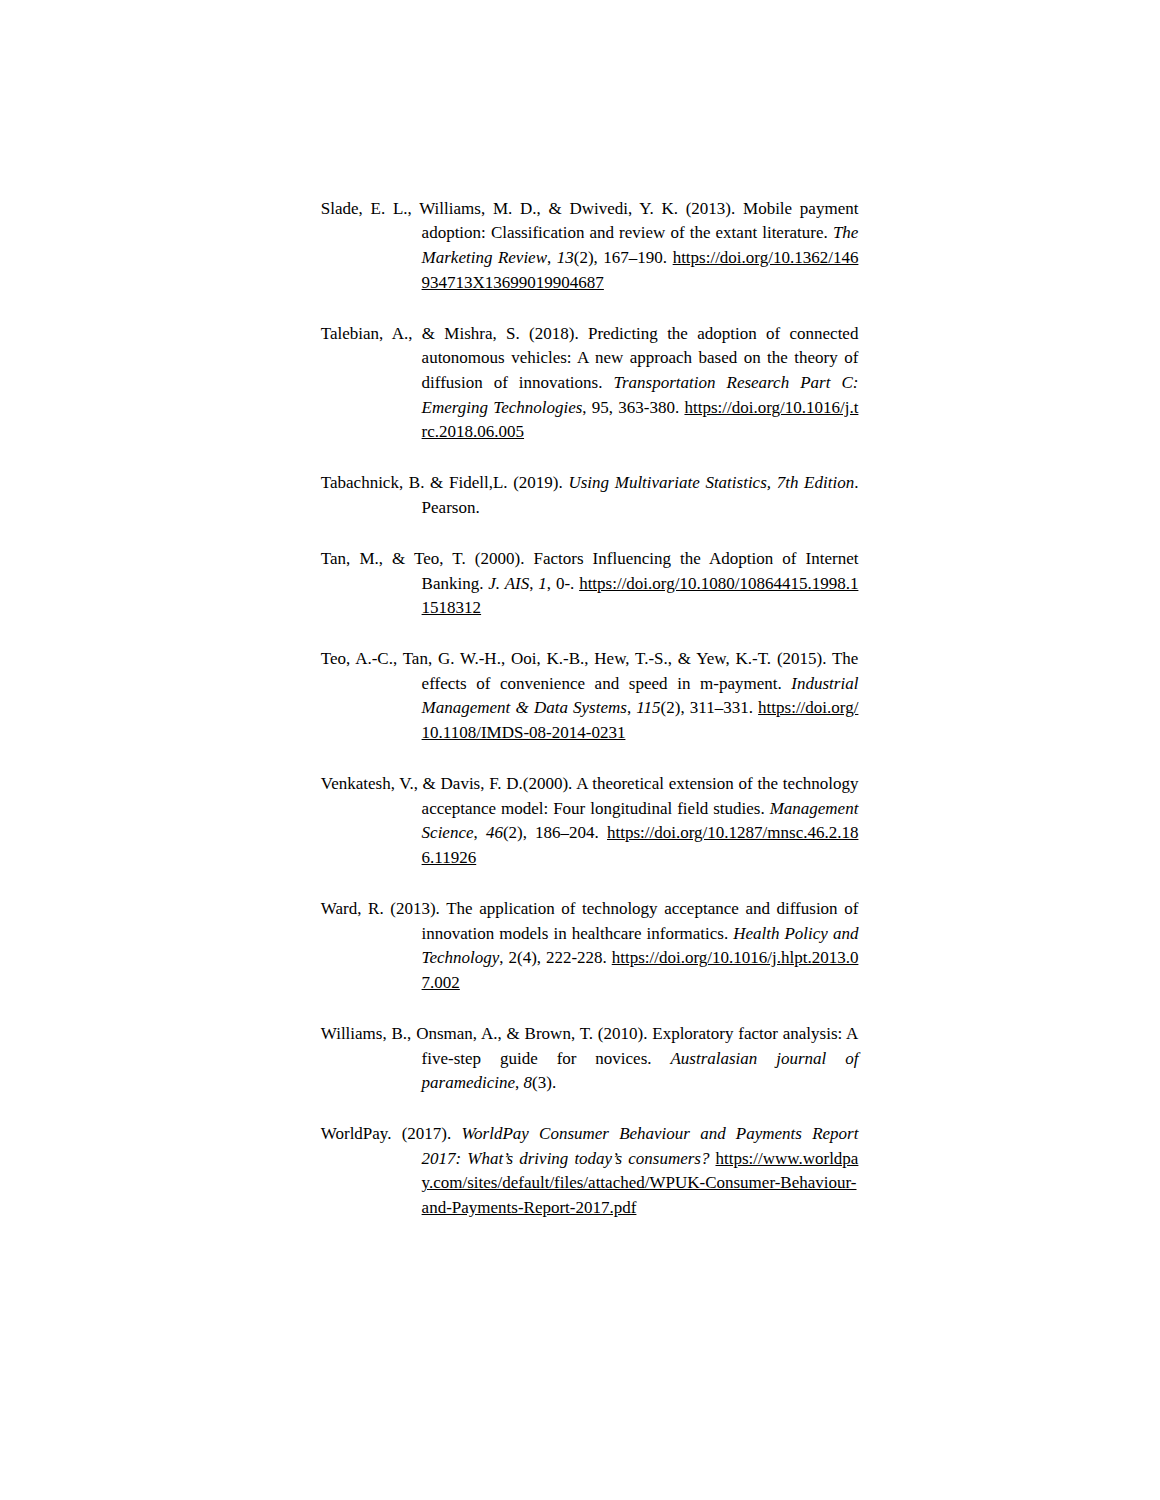Slade, E. L., Williams, M. D., & Dwivedi, Y. K. (2013). Mobile payment adoption: Classification and review of the extant literature. The Marketing Review, 13(2), 167–190. https://doi.org/10.1362/146934713X13699019904687
Talebian, A., & Mishra, S. (2018). Predicting the adoption of connected autonomous vehicles: A new approach based on the theory of diffusion of innovations. Transportation Research Part C: Emerging Technologies, 95, 363-380. https://doi.org/10.1016/j.trc.2018.06.005
Tabachnick, B. & Fidell,L. (2019). Using Multivariate Statistics, 7th Edition. Pearson.
Tan, M., & Teo, T. (2000). Factors Influencing the Adoption of Internet Banking. J. AIS, 1, 0-. https://doi.org/10.1080/10864415.1998.11518312
Teo, A.-C., Tan, G. W.-H., Ooi, K.-B., Hew, T.-S., & Yew, K.-T. (2015). The effects of convenience and speed in m-payment. Industrial Management & Data Systems, 115(2), 311–331. https://doi.org/10.1108/IMDS-08-2014-0231
Venkatesh, V., & Davis, F. D.(2000). A theoretical extension of the technology acceptance model: Four longitudinal field studies. Management Science, 46(2), 186–204. https://doi.org/10.1287/mnsc.46.2.186.11926
Ward, R. (2013). The application of technology acceptance and diffusion of innovation models in healthcare informatics. Health Policy and Technology, 2(4), 222-228. https://doi.org/10.1016/j.hlpt.2013.07.002
Williams, B., Onsman, A., & Brown, T. (2010). Exploratory factor analysis: A five-step guide for novices. Australasian journal of paramedicine, 8(3).
WorldPay. (2017). WorldPay Consumer Behaviour and Payments Report 2017: What’s driving today’s consumers? https://www.worldpay.com/sites/default/files/attached/WPUK-Consumer-Behaviour-and-Payments-Report-2017.pdf